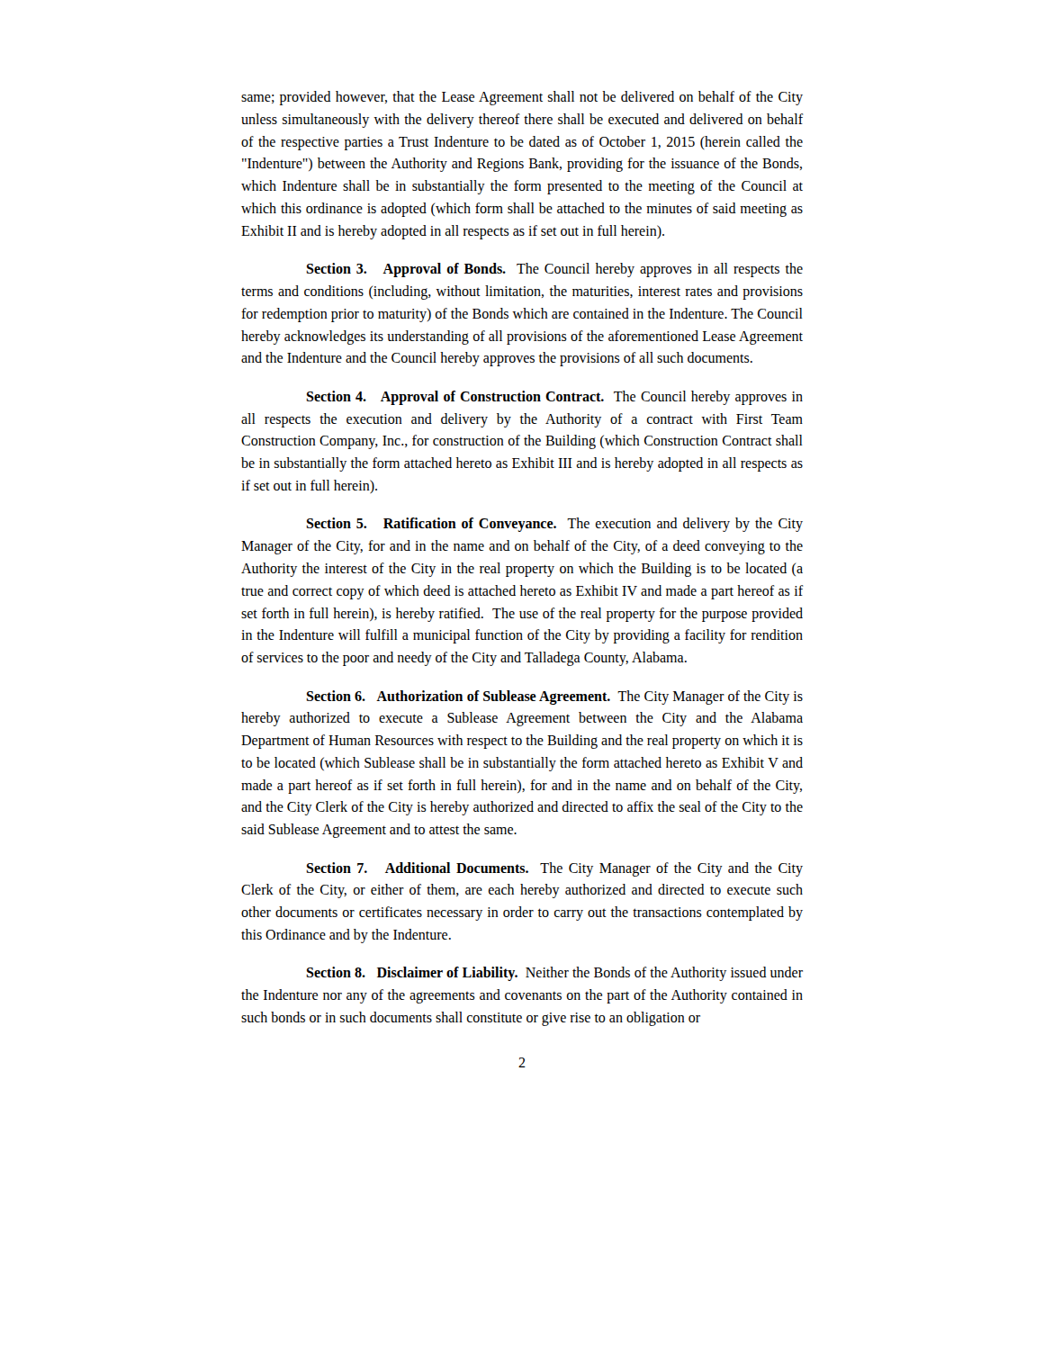same; provided however, that the Lease Agreement shall not be delivered on behalf of the City unless simultaneously with the delivery thereof there shall be executed and delivered on behalf of the respective parties a Trust Indenture to be dated as of October 1, 2015 (herein called the "Indenture") between the Authority and Regions Bank, providing for the issuance of the Bonds, which Indenture shall be in substantially the form presented to the meeting of the Council at which this ordinance is adopted (which form shall be attached to the minutes of said meeting as Exhibit II and is hereby adopted in all respects as if set out in full herein).
Section 3. Approval of Bonds. The Council hereby approves in all respects the terms and conditions (including, without limitation, the maturities, interest rates and provisions for redemption prior to maturity) of the Bonds which are contained in the Indenture. The Council hereby acknowledges its understanding of all provisions of the aforementioned Lease Agreement and the Indenture and the Council hereby approves the provisions of all such documents.
Section 4. Approval of Construction Contract. The Council hereby approves in all respects the execution and delivery by the Authority of a contract with First Team Construction Company, Inc., for construction of the Building (which Construction Contract shall be in substantially the form attached hereto as Exhibit III and is hereby adopted in all respects as if set out in full herein).
Section 5. Ratification of Conveyance. The execution and delivery by the City Manager of the City, for and in the name and on behalf of the City, of a deed conveying to the Authority the interest of the City in the real property on which the Building is to be located (a true and correct copy of which deed is attached hereto as Exhibit IV and made a part hereof as if set forth in full herein), is hereby ratified. The use of the real property for the purpose provided in the Indenture will fulfill a municipal function of the City by providing a facility for rendition of services to the poor and needy of the City and Talladega County, Alabama.
Section 6. Authorization of Sublease Agreement. The City Manager of the City is hereby authorized to execute a Sublease Agreement between the City and the Alabama Department of Human Resources with respect to the Building and the real property on which it is to be located (which Sublease shall be in substantially the form attached hereto as Exhibit V and made a part hereof as if set forth in full herein), for and in the name and on behalf of the City, and the City Clerk of the City is hereby authorized and directed to affix the seal of the City to the said Sublease Agreement and to attest the same.
Section 7. Additional Documents. The City Manager of the City and the City Clerk of the City, or either of them, are each hereby authorized and directed to execute such other documents or certificates necessary in order to carry out the transactions contemplated by this Ordinance and by the Indenture.
Section 8. Disclaimer of Liability. Neither the Bonds of the Authority issued under the Indenture nor any of the agreements and covenants on the part of the Authority contained in such bonds or in such documents shall constitute or give rise to an obligation or
2